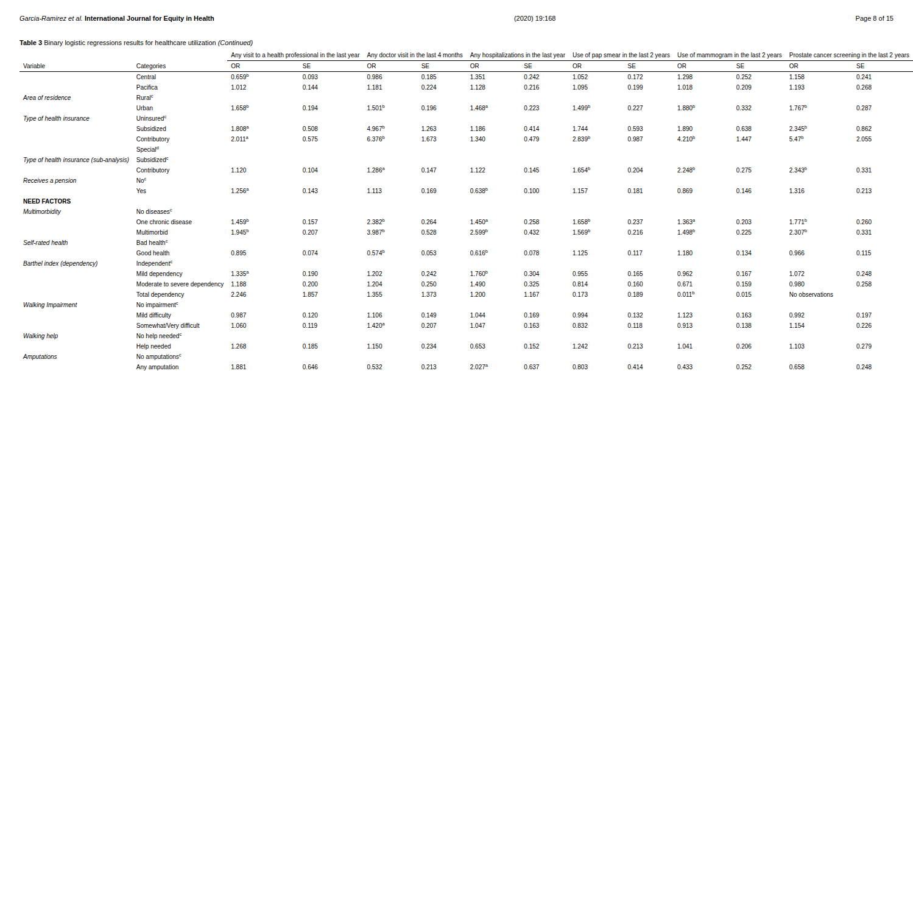Garcia-Ramirez et al. International Journal for Equity in Health
(2020) 19:168
Page 8 of 15
Table 3 Binary logistic regressions results for healthcare utilization (Continued)
| | | Any visit to a health professional in the last year | Any doctor visit in the last 4 months | Any hospitalizations in the last year | Use of pap smear in the last 2 years | Use of mammogram in the last 2 years | Prostate cancer screening in the last 2 years |
| --- | --- | --- | --- | --- | --- | --- | --- |
| Variable | Categories | OR | SE | OR | SE | OR | SE | OR | SE | OR | SE | OR | SE |
| | Central | 0.659 b | 0.093 | 0.986 | 0.185 | 1.351 | 0.242 | 1.052 | 0.172 | 1.298 | 0.252 | 1.158 | 0.241 |
| | Pacifica | 1.012 | 0.144 | 1.181 | 0.224 | 1.128 | 0.216 | 1.095 | 0.199 | 1.018 | 0.209 | 1.193 | 0.268 |
| Area of residence | Rural c | | | | | | | | | | | | |
| | Urban | 1.658 b | 0.194 | 1.501 b | 0.196 | 1.468 a | 0.223 | 1.499 b | 0.227 | 1.880 b | 0.332 | 1.767 b | 0.287 |
| Type of health insurance | Uninsured c | | | | | | | | | | | | |
| | Subsidized | 1.808 a | 0.508 | 4.967 b | 1.263 | 1.186 | 0.414 | 1.744 | 0.593 | 1.890 | 0.638 | 2.345 b | 0.862 |
| | Contributory | 2.011 a | 0.575 | 6.376 b | 1.673 | 1.340 | 0.479 | 2.839 b | 0.987 | 4.210 b | 1.447 | 5.47 b | 2.055 |
| | Special d | | | | | | | | | | | | |
| Type of health insurance (sub-analysis) | Subsidized c | | | | | | | | | | | | |
| | Contributory | 1.120 | 0.104 | 1.286 a | 0.147 | 1.122 | 0.145 | 1.654 b | 0.204 | 2.248 b | 0.275 | 2.343 b | 0.331 |
| Receives a pension | No c | | | | | | | | | | | | |
| | Yes | 1.256 a | 0.143 | 1.113 | 0.169 | 0.638 b | 0.100 | 1.157 | 0.181 | 0.869 | 0.146 | 1.316 | 0.213 |
| NEED FACTORS | | | | | | | | | | | | | |
| Multimorbidity | No diseases c | | | | | | | | | | | | |
| | One chronic disease | 1.459 b | 0.157 | 2.382 b | 0.264 | 1.450 a | 0.258 | 1.658 b | 0.237 | 1.363 a | 0.203 | 1.771 b | 0.260 |
| | Multimorbid | 1.945 b | 0.207 | 3.987 b | 0.528 | 2.599 b | 0.432 | 1.569 b | 0.216 | 1.498 b | 0.225 | 2.307 b | 0.331 |
| Self-rated health | Bad health c | | | | | | | | | | | | |
| | Good health | 0.895 | 0.074 | 0.574 b | 0.053 | 0.616 b | 0.078 | 1.125 | 0.117 | 1.180 | 0.134 | 0.966 | 0.115 |
| Barthel index (dependency) | Independent c | | | | | | | | | | | | |
| | Mild dependency | 1.335 a | 0.190 | 1.202 | 0.242 | 1.760 b | 0.304 | 0.955 | 0.165 | 0.962 | 0.167 | 1.072 | 0.248 |
| | Moderate to severe dependency | 1.188 | 0.200 | 1.204 | 0.250 | 1.490 | 0.325 | 0.814 | 0.160 | 0.671 | 0.159 | 0.980 | 0.258 |
| | Total dependency | 2.246 | 1.857 | 1.355 | 1.373 | 1.200 | 1.167 | 0.173 | 0.189 | 0.011 b | 0.015 | No observations |
| Walking Impairment | No impairment c | | | | | | | | | | | | |
| | Mild difficulty | 0.987 | 0.120 | 1.106 | 0.149 | 1.044 | 0.169 | 0.994 | 0.132 | 1.123 | 0.163 | 0.992 | 0.197 |
| | Somewhat/Very difficult | 1.060 | 0.119 | 1.420 a | 0.207 | 1.047 | 0.163 | 0.832 | 0.118 | 0.913 | 0.138 | 1.154 | 0.226 |
| Walking help | No help needed c | | | | | | | | | | | | |
| | Help needed | 1.268 | 0.185 | 1.150 | 0.234 | 0.653 | 0.152 | 1.242 | 0.213 | 1.041 | 0.206 | 1.103 | 0.279 |
| Amputations | No amputations c | | | | | | | | | | | | |
| | Any amputation | 1.881 | 0.646 | 0.532 | 0.213 | 2.027 a | 0.637 | 0.803 | 0.414 | 0.433 | 0.252 | 0.658 | 0.248 |